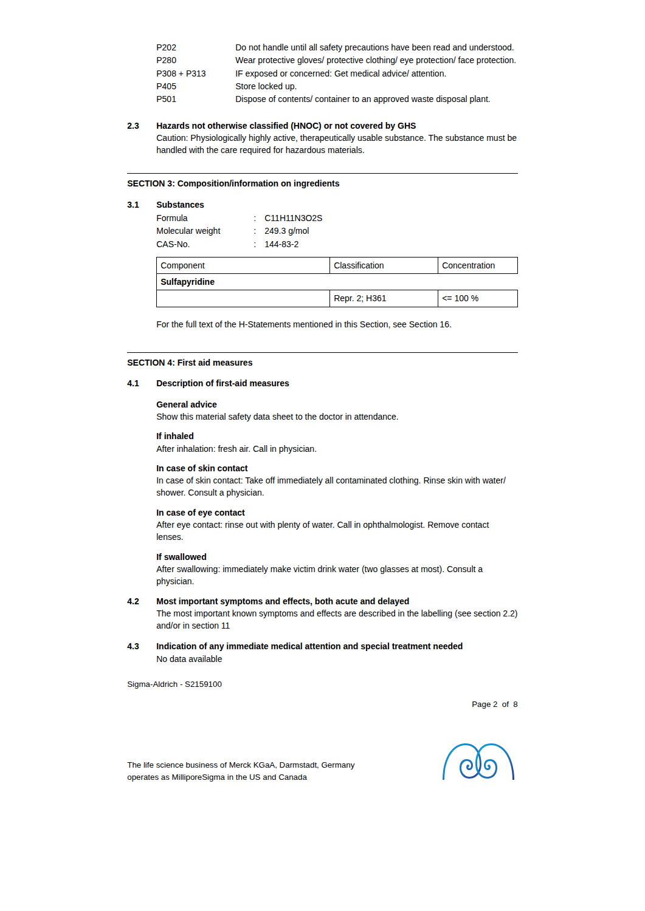| P202 | Do not handle until all safety precautions have been read and understood. |
| P280 | Wear protective gloves/ protective clothing/ eye protection/ face protection. |
| P308 + P313 | IF exposed or concerned: Get medical advice/ attention. |
| P405 | Store locked up. |
| P501 | Dispose of contents/ container to an approved waste disposal plant. |
2.3
Hazards not otherwise classified (HNOC) or not covered by GHS
Caution: Physiologically highly active, therapeutically usable substance. The substance must be handled with the care required for hazardous materials.
SECTION 3: Composition/information on ingredients
3.1
Substances
| Formula | : | C11H11N3O2S |
| Molecular weight | : | 249.3 g/mol |
| CAS-No. | : | 144-83-2 |
| Component | Classification | Concentration |
| Sulfapyridine | | |
| | Repr. 2; H361 | <= 100 % |
For the full text of the H-Statements mentioned in this Section, see Section 16.
SECTION 4: First aid measures
4.1
Description of first-aid measures
General advice
Show this material safety data sheet to the doctor in attendance.
If inhaled
After inhalation: fresh air. Call in physician.
In case of skin contact
In case of skin contact: Take off immediately all contaminated clothing. Rinse skin with water/ shower. Consult a physician.
In case of eye contact
After eye contact: rinse out with plenty of water. Call in ophthalmologist. Remove contact lenses.
If swallowed
After swallowing: immediately make victim drink water (two glasses at most). Consult a physician.
4.2
Most important symptoms and effects, both acute and delayed
The most important known symptoms and effects are described in the labelling (see section 2.2) and/or in section 11
4.3
Indication of any immediate medical attention and special treatment needed
No data available
Sigma-Aldrich - S2159100
Page 2 of 8
The life science business of Merck KGaA, Darmstadt, Germany
operates as MilliporeSigma in the US and Canada